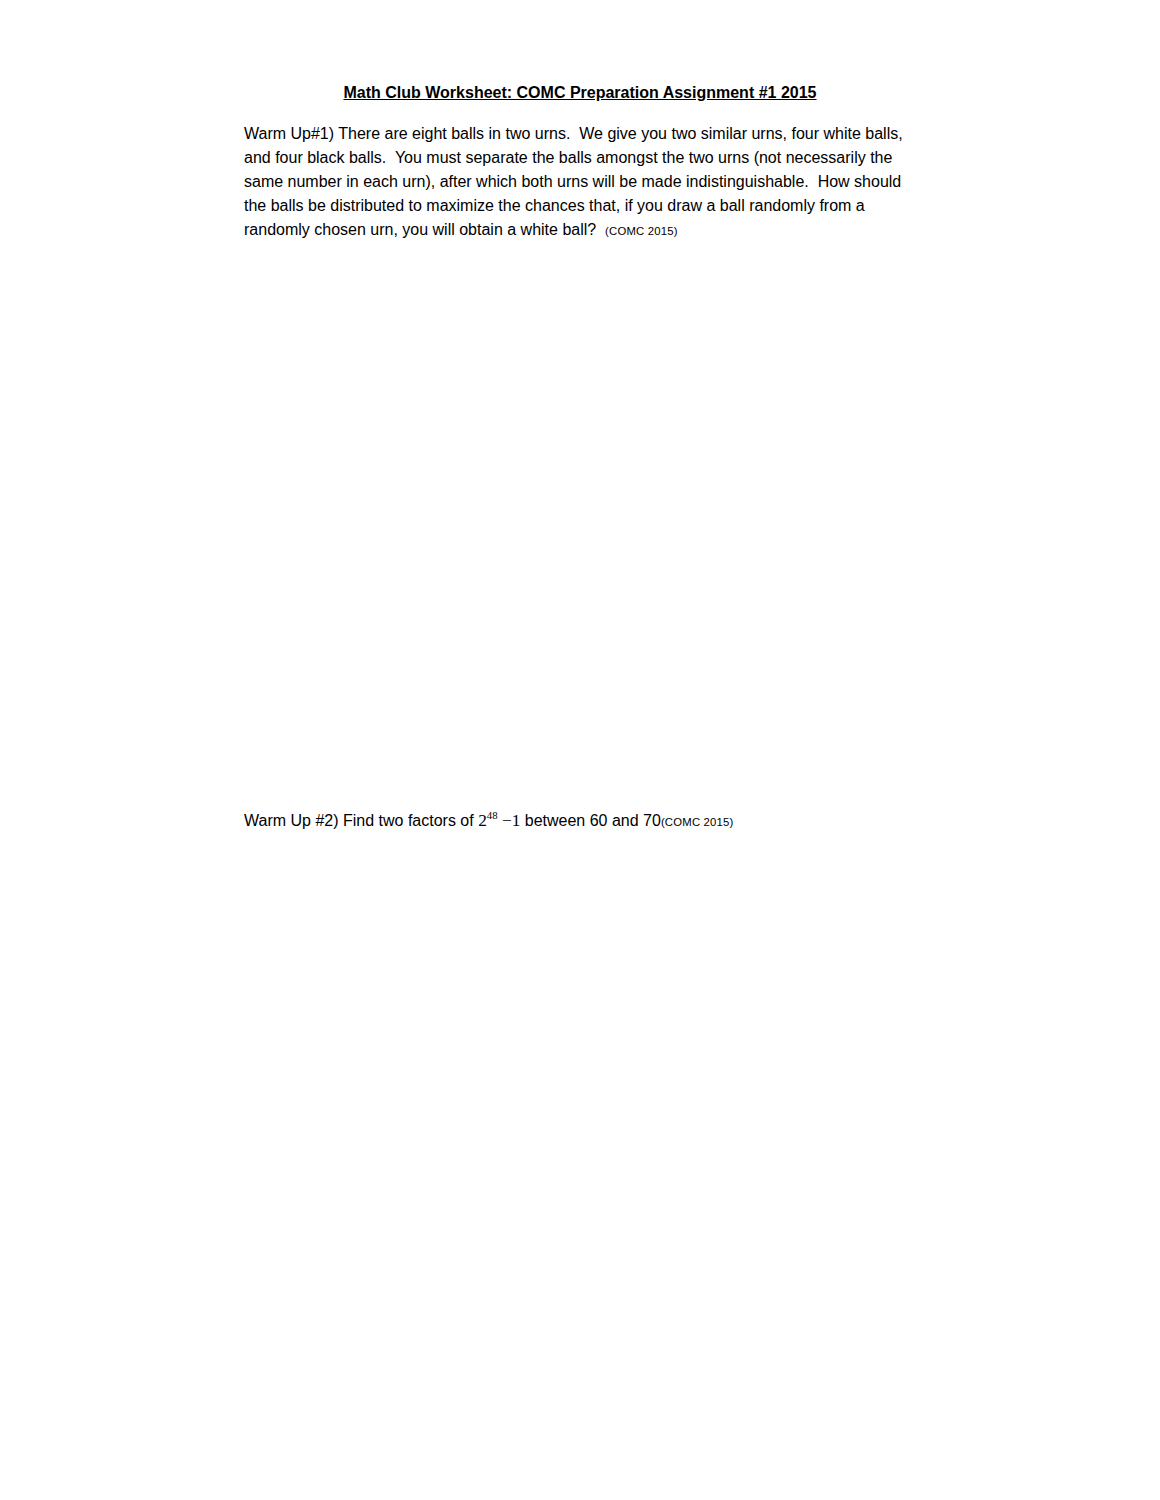Math Club Worksheet: COMC Preparation Assignment #1 2015
Warm Up#1) There are eight balls in two urns. We give you two similar urns, four white balls, and four black balls. You must separate the balls amongst the two urns (not necessarily the same number in each urn), after which both urns will be made indistinguishable. How should the balls be distributed to maximize the chances that, if you draw a ball randomly from a randomly chosen urn, you will obtain a white ball? (COMC 2015)
Warm Up #2) Find two factors of 248 −1 between 60 and 70(COMC 2015)